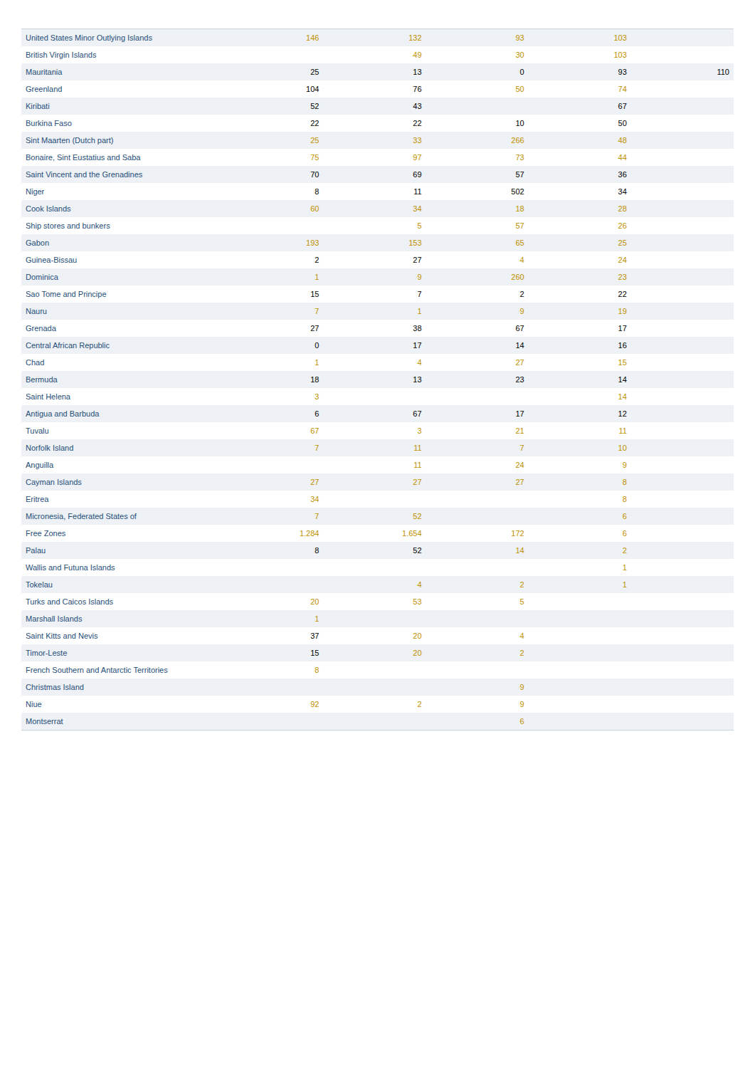| United States Minor Outlying Islands | 146 | 132 | 93 | 103 | |
| British Virgin Islands | | 49 | 30 | 103 | |
| Mauritania | 25 | 13 | 0 | 93 | 110 |
| Greenland | 104 | 76 | 50 | 74 | |
| Kiribati | 52 | 43 | | 67 | |
| Burkina Faso | 22 | 22 | 10 | 50 | |
| Sint Maarten (Dutch part) | 25 | 33 | 266 | 48 | |
| Bonaire, Sint Eustatius and Saba | 75 | 97 | 73 | 44 | |
| Saint Vincent and the Grenadines | 70 | 69 | 57 | 36 | |
| Niger | 8 | 11 | 502 | 34 | |
| Cook Islands | 60 | 34 | 18 | 28 | |
| Ship stores and bunkers | | 5 | 57 | 26 | |
| Gabon | 193 | 153 | 65 | 25 | |
| Guinea-Bissau | 2 | 27 | 4 | 24 | |
| Dominica | 1 | 9 | 260 | 23 | |
| Sao Tome and Principe | 15 | 7 | 2 | 22 | |
| Nauru | 7 | 1 | 9 | 19 | |
| Grenada | 27 | 38 | 67 | 17 | |
| Central African Republic | 0 | 17 | 14 | 16 | |
| Chad | 1 | 4 | 27 | 15 | |
| Bermuda | 18 | 13 | 23 | 14 | |
| Saint Helena | 3 | | | 14 | |
| Antigua and Barbuda | 6 | 67 | 17 | 12 | |
| Tuvalu | 67 | 3 | 21 | 11 | |
| Norfolk Island | 7 | 11 | 7 | 10 | |
| Anguilla | | 11 | 24 | 9 | |
| Cayman Islands | 27 | 27 | 27 | 8 | |
| Eritrea | 34 | | | 8 | |
| Micronesia, Federated States of | 7 | 52 | | 6 | |
| Free Zones | 1.284 | 1.654 | 172 | 6 | |
| Palau | 8 | 52 | 14 | 2 | |
| Wallis and Futuna Islands | | | | 1 | |
| Tokelau | | 4 | 2 | 1 | |
| Turks and Caicos Islands | 20 | 53 | 5 | | |
| Marshall Islands | 1 | | | | |
| Saint Kitts and Nevis | 37 | 20 | 4 | | |
| Timor-Leste | 15 | 20 | 2 | | |
| French Southern and Antarctic Territories | 8 | | | | |
| Christmas Island | | | 9 | | |
| Niue | 92 | 2 | 9 | | |
| Montserrat | | | 6 | | |